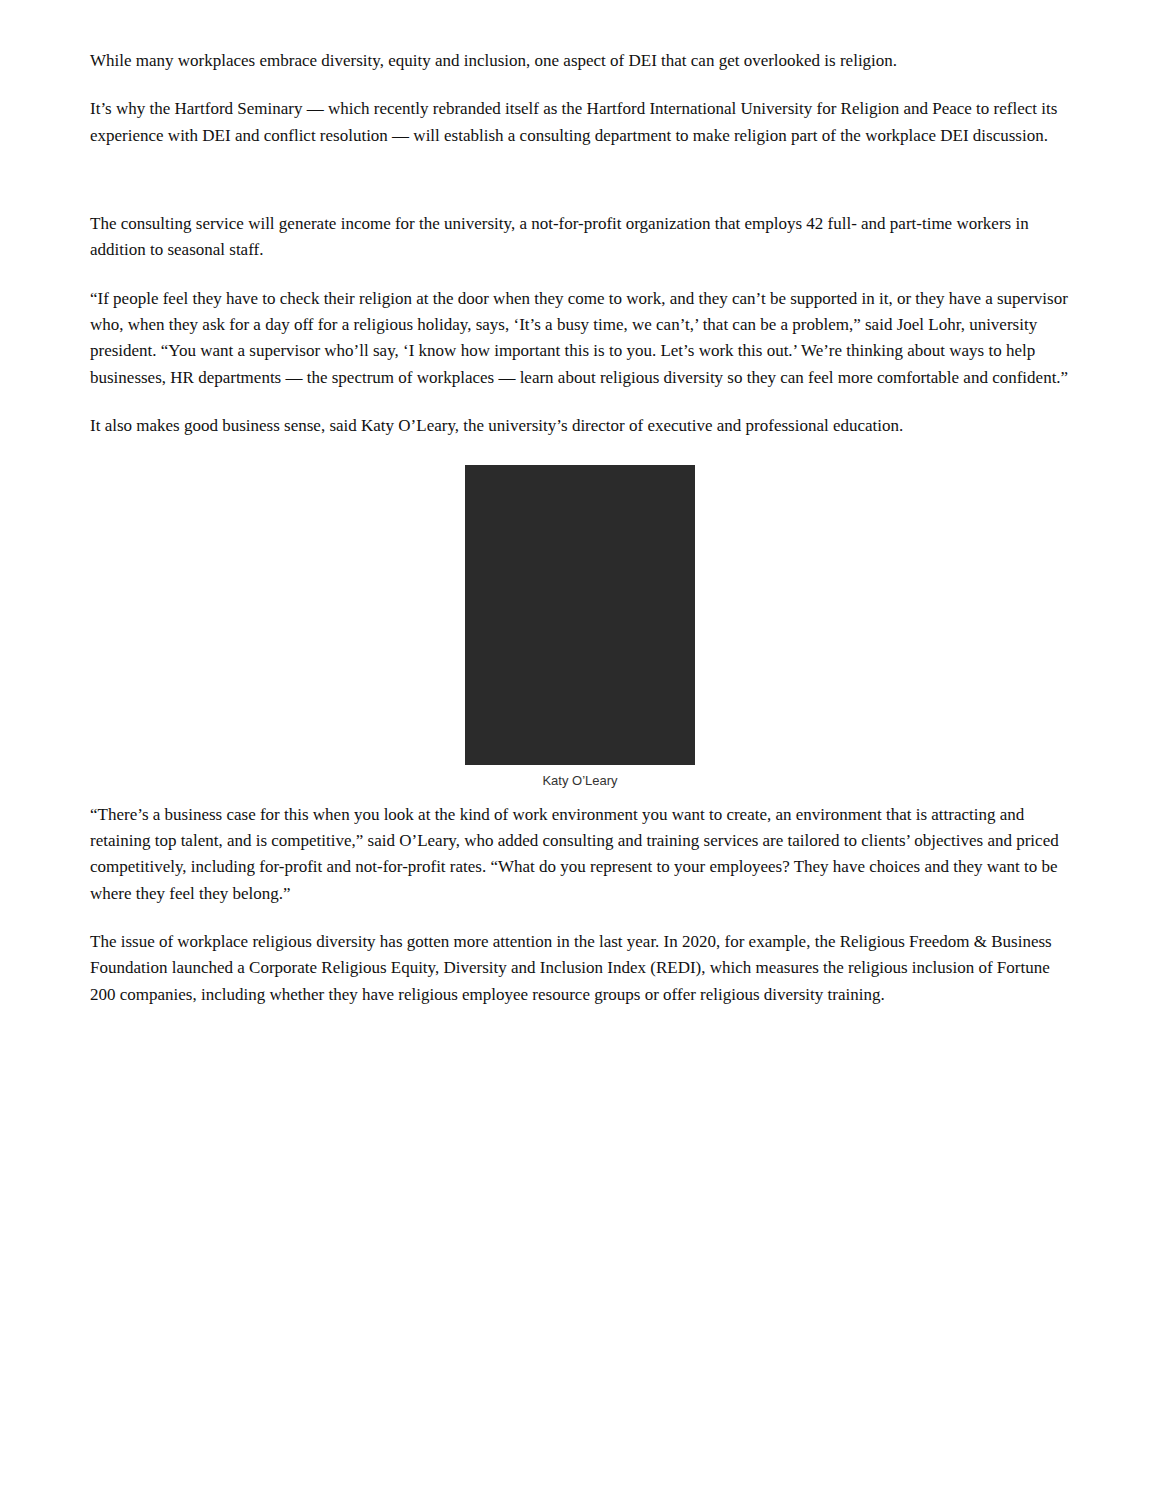While many workplaces embrace diversity, equity and inclusion, one aspect of DEI that can get overlooked is religion.
It’s why the Hartford Seminary — which recently rebranded itself as the Hartford International University for Religion and Peace to reflect its experience with DEI and conflict resolution — will establish a consulting department to make religion part of the workplace DEI discussion.
The consulting service will generate income for the university, a not-for-profit organization that employs 42 full- and part-time workers in addition to seasonal staff.
“If people feel they have to check their religion at the door when they come to work, and they can’t be supported in it, or they have a supervisor who, when they ask for a day off for a religious holiday, says, ‘It’s a busy time, we can’t,’ that can be a problem,” said Joel Lohr, university president. “You want a supervisor who’ll say, ‘I know how important this is to you. Let’s work this out.’ We’re thinking about ways to help businesses, HR departments — the spectrum of workplaces — learn about religious diversity so they can feel more comfortable and confident.”
It also makes good business sense, said Katy O’Leary, the university’s director of executive and professional education.
Katy O’Leary
“There’s a business case for this when you look at the kind of work environment you want to create, an environment that is attracting and retaining top talent, and is competitive,” said O’Leary, who added consulting and training services are tailored to clients’ objectives and priced competitively, including for-profit and not-for-profit rates. “What do you represent to your employees? They have choices and they want to be where they feel they belong.”
The issue of workplace religious diversity has gotten more attention in the last year. In 2020, for example, the Religious Freedom & Business Foundation launched a Corporate Religious Equity, Diversity and Inclusion Index (REDI), which measures the religious inclusion of Fortune 200 companies, including whether they have religious employee resource groups or offer religious diversity training.